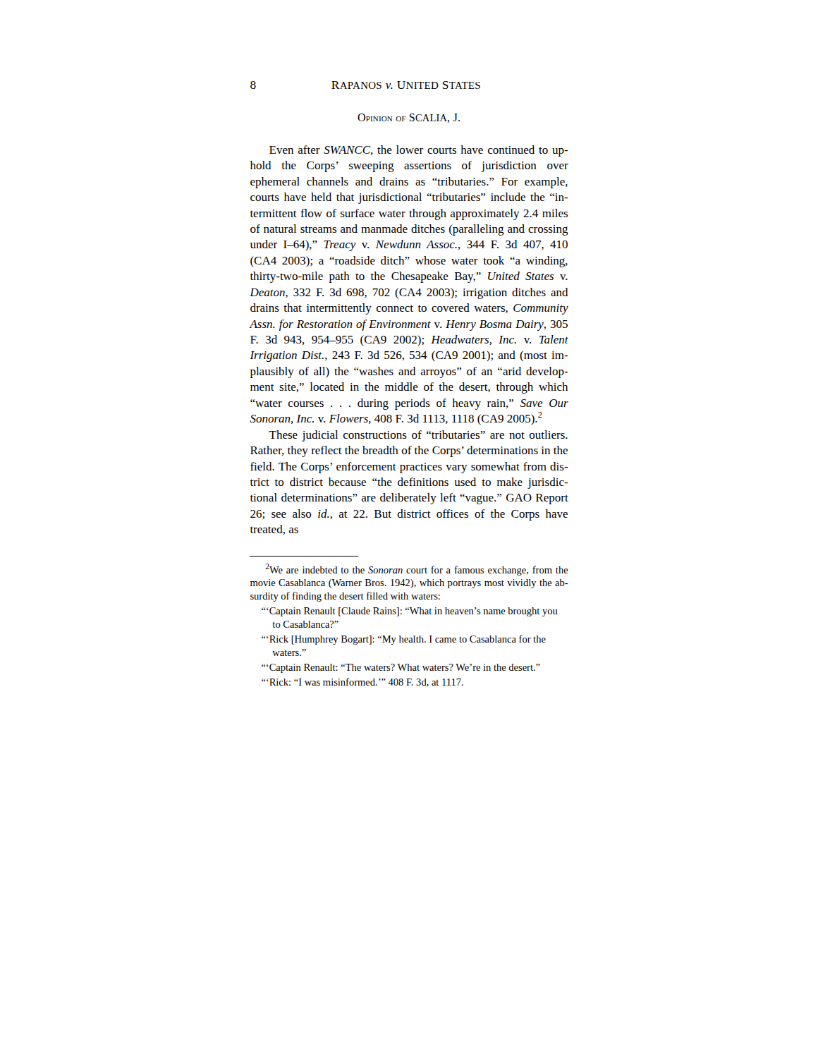8 RAPANOS v. UNITED STATES
Opinion of SCALIA, J.
Even after SWANCC, the lower courts have continued to uphold the Corps’ sweeping assertions of jurisdiction over ephemeral channels and drains as “tributaries.” For example, courts have held that jurisdictional “tributaries” include the “intermittent flow of surface water through approximately 2.4 miles of natural streams and manmade ditches (paralleling and crossing under I–64),” Treacy v. Newdunn Assoc., 344 F. 3d 407, 410 (CA4 2003); a “roadside ditch” whose water took “a winding, thirty-two-mile path to the Chesapeake Bay,” United States v. Deaton, 332 F. 3d 698, 702 (CA4 2003); irrigation ditches and drains that intermittently connect to covered waters, Community Assn. for Restoration of Environment v. Henry Bosma Dairy, 305 F. 3d 943, 954–955 (CA9 2002); Headwaters, Inc. v. Talent Irrigation Dist., 243 F. 3d 526, 534 (CA9 2001); and (most implausibly of all) the “washes and arroyos” of an “arid development site,” located in the middle of the desert, through which “water courses . . . during periods of heavy rain,” Save Our Sonoran, Inc. v. Flowers, 408 F. 3d 1113, 1118 (CA9 2005).2
These judicial constructions of “tributaries” are not outliers. Rather, they reflect the breadth of the Corps’ determinations in the field. The Corps’ enforcement practices vary somewhat from district to district because “the definitions used to make jurisdictional determinations” are deliberately left “vague.” GAO Report 26; see also id., at 22. But district offices of the Corps have treated, as
2 We are indebted to the Sonoran court for a famous exchange, from the movie Casablanca (Warner Bros. 1942), which portrays most vividly the absurdity of finding the desert filled with waters:
“‘Captain Renault [Claude Rains]: “What in heaven’s name brought you to Casablanca?”
“‘Rick [Humphrey Bogart]: “My health. I came to Casablanca for the waters.”
“‘Captain Renault: “The waters? What waters? We’re in the desert.”
“‘Rick: “I was misinformed.’” 408 F. 3d, at 1117.